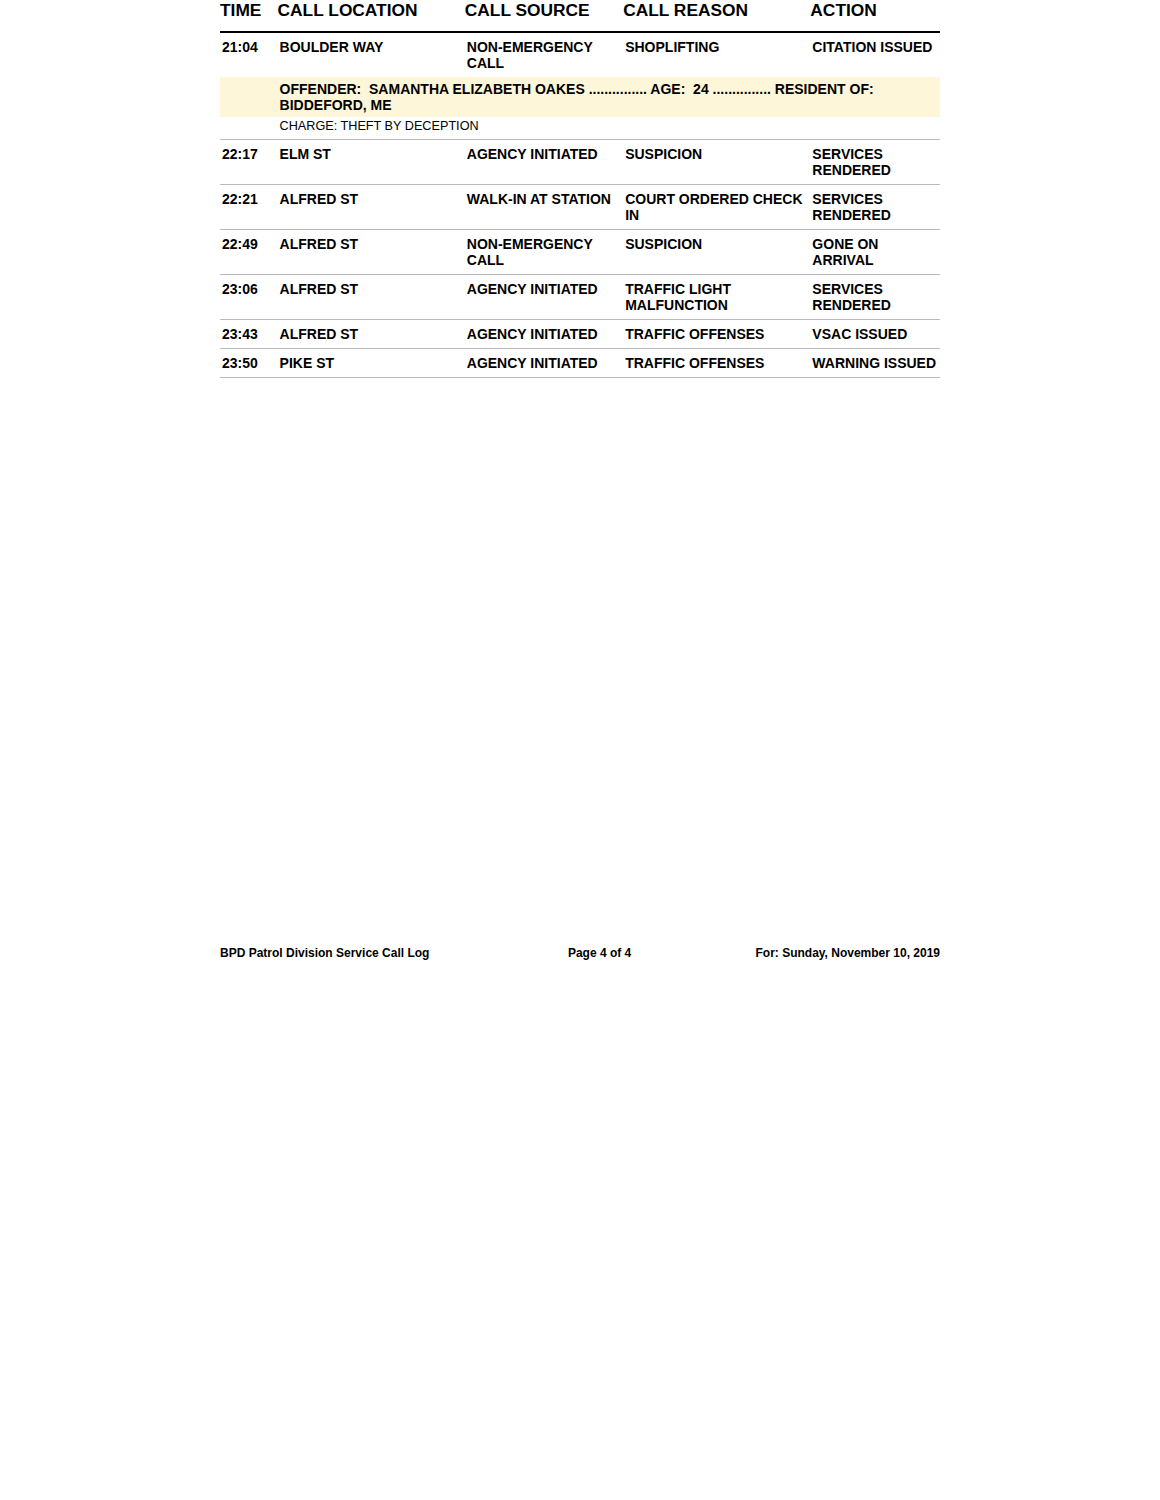| TIME | CALL LOCATION | CALL SOURCE | CALL REASON | ACTION |
| --- | --- | --- | --- | --- |
| 21:04 | BOULDER WAY | NON-EMERGENCY CALL | SHOPLIFTING | CITATION ISSUED |
| | OFFENDER: SAMANTHA ELIZABETH OAKES ............... AGE: 24 ............... RESIDENT OF: BIDDEFORD, ME |
| | CHARGE: THEFT BY DECEPTION |
| 22:17 | ELM ST | AGENCY INITIATED | SUSPICION | SERVICES RENDERED |
| 22:21 | ALFRED ST | WALK-IN AT STATION | COURT ORDERED CHECK IN | SERVICES RENDERED |
| 22:49 | ALFRED ST | NON-EMERGENCY CALL | SUSPICION | GONE ON ARRIVAL |
| 23:06 | ALFRED ST | AGENCY INITIATED | TRAFFIC LIGHT MALFUNCTION | SERVICES RENDERED |
| 23:43 | ALFRED ST | AGENCY INITIATED | TRAFFIC OFFENSES | VSAC ISSUED |
| 23:50 | PIKE ST | AGENCY INITIATED | TRAFFIC OFFENSES | WARNING ISSUED |
| BPD Patrol Division Service Call Log | Page 4 of 4 | For: Sunday, November 10, 2019 |